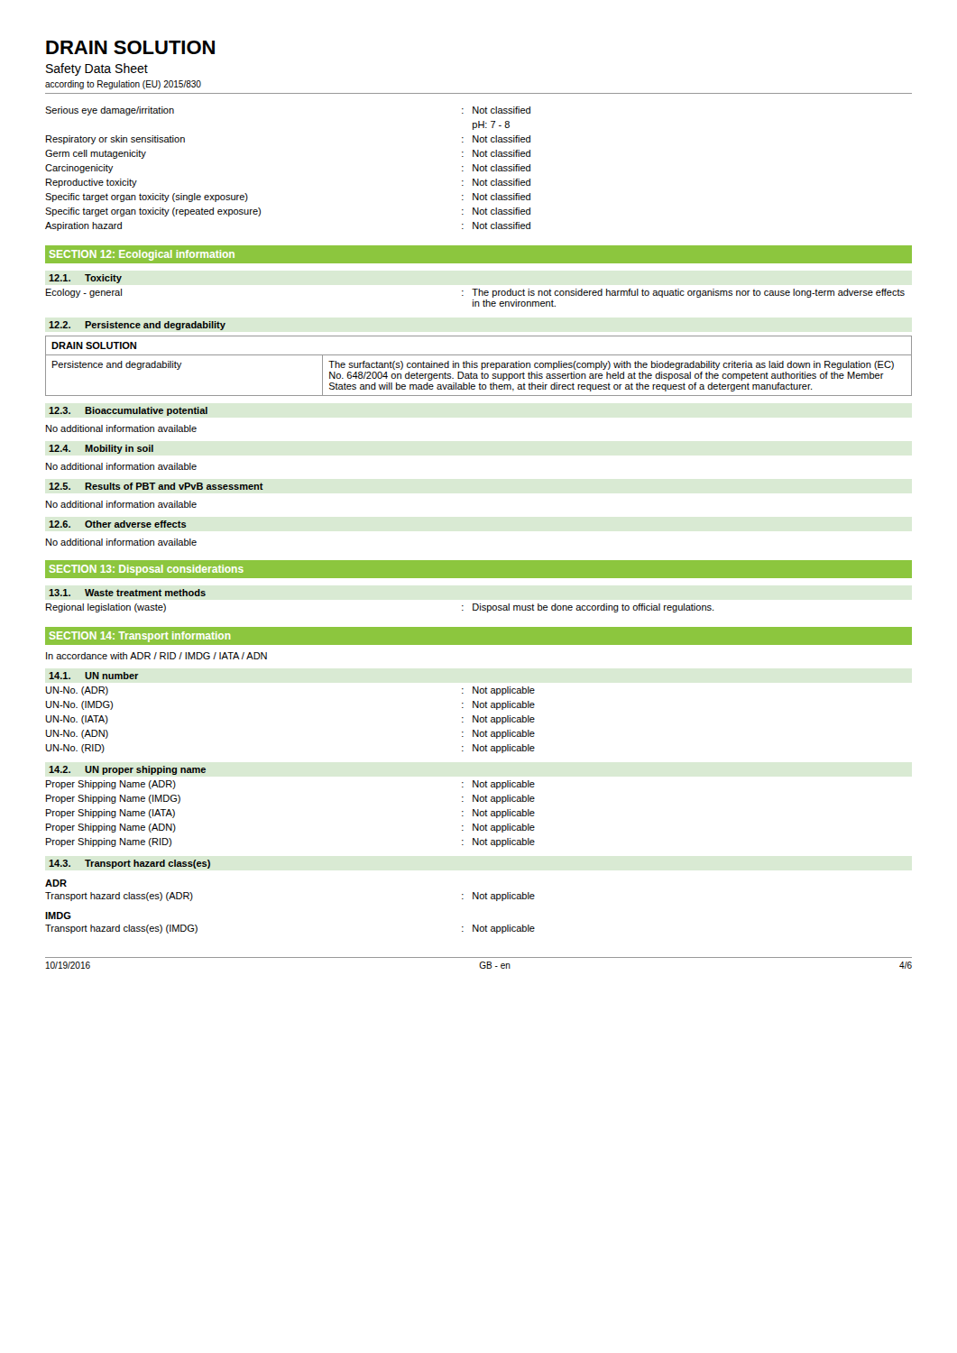DRAIN SOLUTION
Safety Data Sheet
according to Regulation (EU) 2015/830
| Serious eye damage/irritation | : | Not classified |
| | | pH: 7 - 8 |
| Respiratory or skin sensitisation | : | Not classified |
| Germ cell mutagenicity | : | Not classified |
| Carcinogenicity | : | Not classified |
| Reproductive toxicity | : | Not classified |
| Specific target organ toxicity (single exposure) | : | Not classified |
| Specific target organ toxicity (repeated exposure) | : | Not classified |
| Aspiration hazard | : | Not classified |
SECTION 12: Ecological information
12.1. Toxicity
| Ecology - general | : | The product is not considered harmful to aquatic organisms nor to cause long-term adverse effects in the environment. |
12.2. Persistence and degradability
| DRAIN SOLUTION |
| --- |
| Persistence and degradability | The surfactant(s) contained in this preparation complies(comply) with the biodegradability criteria as laid down in Regulation (EC) No. 648/2004 on detergents. Data to support this assertion are held at the disposal of the competent authorities of the Member States and will be made available to them, at their direct request or at the request of a detergent manufacturer. |
12.3. Bioaccumulative potential
No additional information available
12.4. Mobility in soil
No additional information available
12.5. Results of PBT and vPvB assessment
No additional information available
12.6. Other adverse effects
No additional information available
SECTION 13: Disposal considerations
13.1. Waste treatment methods
| Regional legislation (waste) | : | Disposal must be done according to official regulations. |
SECTION 14: Transport information
In accordance with ADR / RID / IMDG / IATA / ADN
14.1. UN number
| UN-No. (ADR) | : | Not applicable |
| UN-No. (IMDG) | : | Not applicable |
| UN-No. (IATA) | : | Not applicable |
| UN-No. (ADN) | : | Not applicable |
| UN-No. (RID) | : | Not applicable |
14.2. UN proper shipping name
| Proper Shipping Name (ADR) | : | Not applicable |
| Proper Shipping Name (IMDG) | : | Not applicable |
| Proper Shipping Name (IATA) | : | Not applicable |
| Proper Shipping Name (ADN) | : | Not applicable |
| Proper Shipping Name (RID) | : | Not applicable |
14.3. Transport hazard class(es)
ADR
| Transport hazard class(es) (ADR) | : | Not applicable |
IMDG
| Transport hazard class(es) (IMDG) | : | Not applicable |
10/19/2016 GB - en 4/6